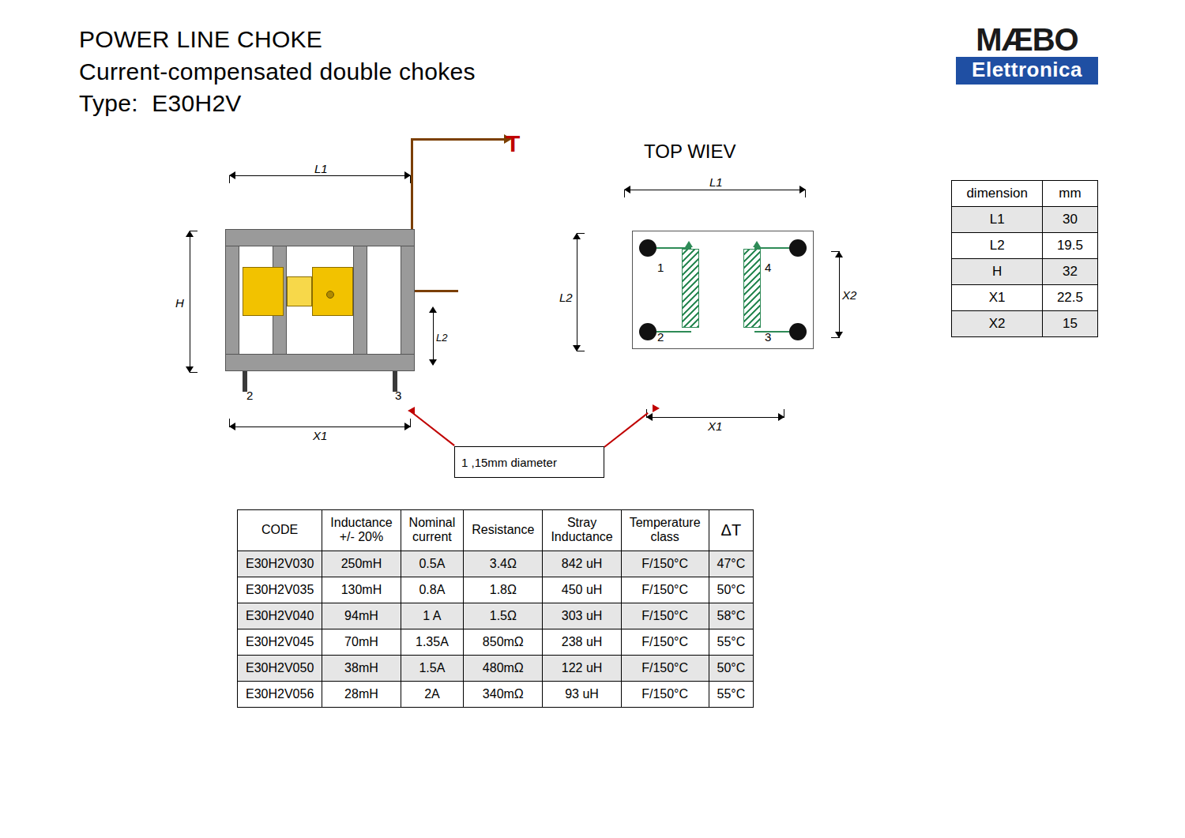POWER LINE CHOKE
Current-compensated double chokes
Type: E30H2V
MÆBO
Elettronica
TOP WIEV
T
L1
H
L2
X1
2
3
1
4
2
3
L1
L2
X2
X1
1 ,15mm diameter
| dimension | mm |
| --- | --- |
| L1 | 30 |
| L2 | 19.5 |
| H | 32 |
| X1 | 22.5 |
| X2 | 15 |
| CODE | Inductance +/- 20% | Nominal current | Resistance | Stray Inductance | Temperature class | ΔT |
| --- | --- | --- | --- | --- | --- | --- |
| E30H2V030 | 250mH | 0.5A | 3.4Ω | 842 uH | F/150°C | 47°C |
| E30H2V035 | 130mH | 0.8A | 1.8Ω | 450 uH | F/150°C | 50°C |
| E30H2V040 | 94mH | 1 A | 1.5Ω | 303 uH | F/150°C | 58°C |
| E30H2V045 | 70mH | 1.35A | 850mΩ | 238 uH | F/150°C | 55°C |
| E30H2V050 | 38mH | 1.5A | 480mΩ | 122 uH | F/150°C | 50°C |
| E30H2V056 | 28mH | 2A | 340mΩ | 93 uH | F/150°C | 55°C |